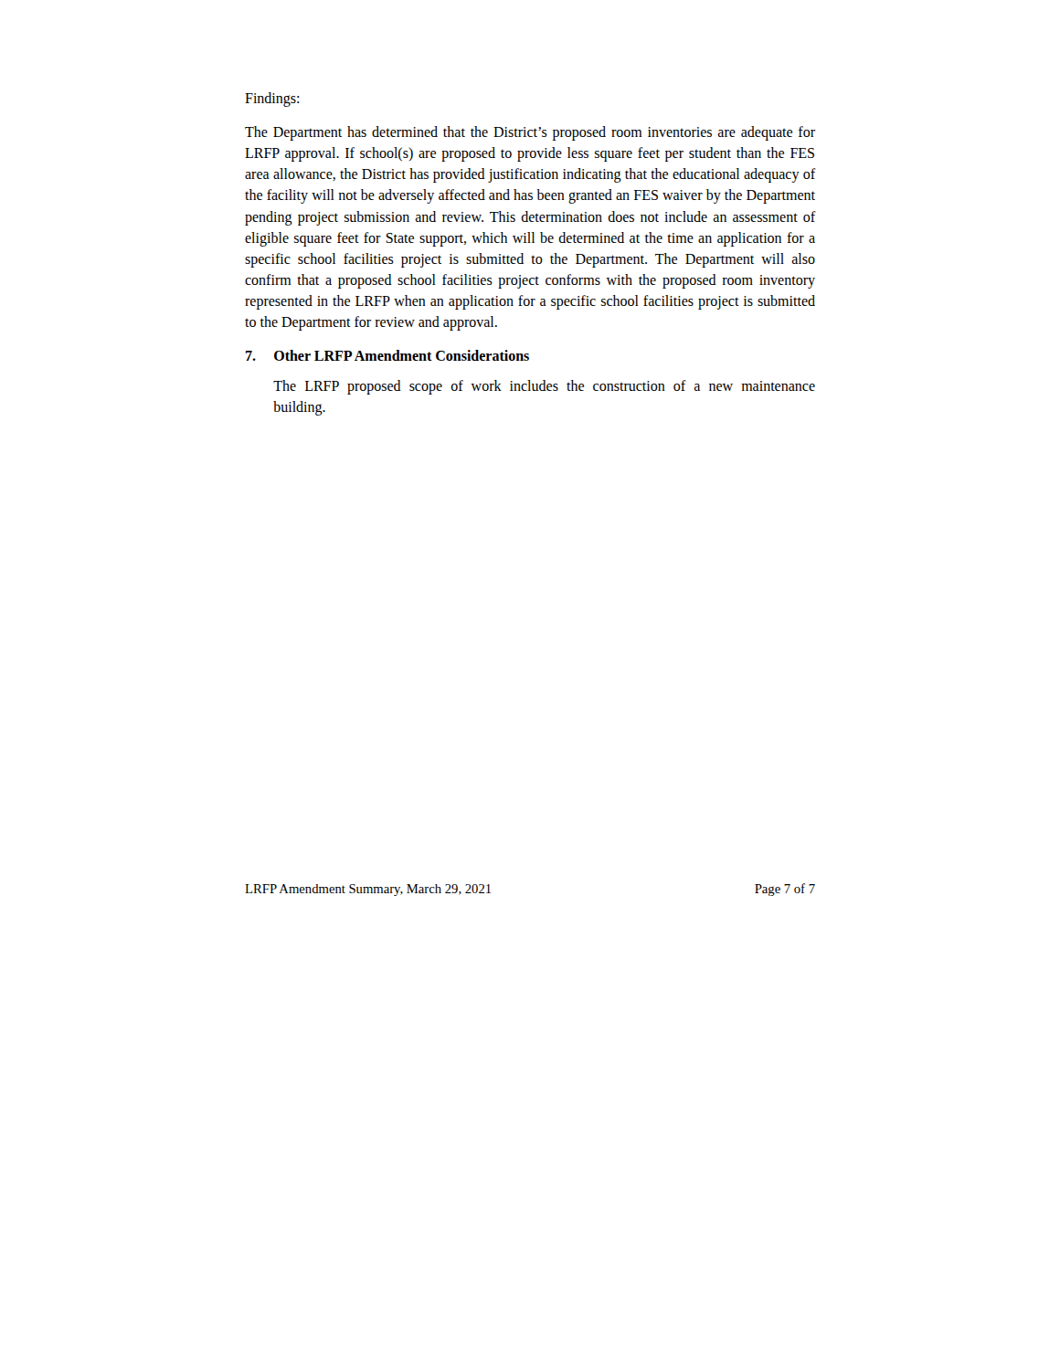Findings:
The Department has determined that the District’s proposed room inventories are adequate for LRFP approval. If school(s) are proposed to provide less square feet per student than the FES area allowance, the District has provided justification indicating that the educational adequacy of the facility will not be adversely affected and has been granted an FES waiver by the Department pending project submission and review. This determination does not include an assessment of eligible square feet for State support, which will be determined at the time an application for a specific school facilities project is submitted to the Department. The Department will also confirm that a proposed school facilities project conforms with the proposed room inventory represented in the LRFP when an application for a specific school facilities project is submitted to the Department for review and approval.
7. Other LRFP Amendment Considerations
The LRFP proposed scope of work includes the construction of a new maintenance building.
LRFP Amendment Summary, March 29, 2021 Page 7 of 7